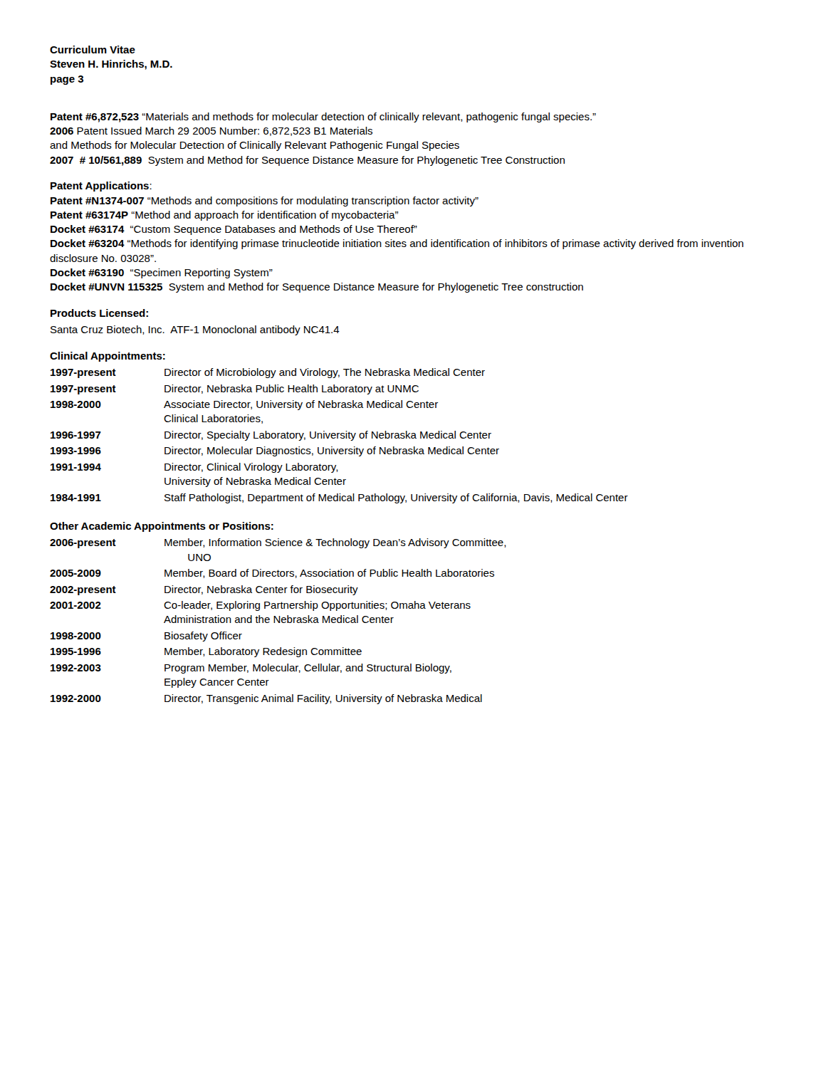Curriculum Vitae
Steven H. Hinrichs, M.D.
page 3
Patent #6,872,523 “Materials and methods for molecular detection of clinically relevant, pathogenic fungal species.”
2006 Patent Issued March 29 2005 Number: 6,872,523 B1 Materials
and Methods for Molecular Detection of Clinically Relevant Pathogenic Fungal Species
2007 # 10/561,889 System and Method for Sequence Distance Measure for Phylogenetic Tree Construction
Patent Applications:
Patent #N1374-007 “Methods and compositions for modulating transcription factor activity”
Patent #63174P “Method and approach for identification of mycobacteria”
Docket #63174 “Custom Sequence Databases and Methods of Use Thereof”
Docket #63204 “Methods for identifying primase trinucleotide initiation sites and identification of inhibitors of primase activity derived from invention disclosure No. 03028”.
Docket #63190 “Specimen Reporting System”
Docket #UNVN 115325 System and Method for Sequence Distance Measure for Phylogenetic Tree construction
Products Licensed:
Santa Cruz Biotech, Inc. ATF-1 Monoclonal antibody NC41.4
Clinical Appointments:
| 1997-present | Director of Microbiology and Virology, The Nebraska Medical Center |
| 1997-present | Director, Nebraska Public Health Laboratory at UNMC |
| 1998-2000 | Associate Director, University of Nebraska Medical Center Clinical Laboratories, |
| 1996-1997 | Director, Specialty Laboratory, University of Nebraska Medical Center |
| 1993-1996 | Director, Molecular Diagnostics, University of Nebraska Medical Center |
| 1991-1994 | Director, Clinical Virology Laboratory, University of Nebraska Medical Center |
| 1984-1991 | Staff Pathologist, Department of Medical Pathology, University of California, Davis, Medical Center |
Other Academic Appointments or Positions:
| 2006-present | Member, Information Science & Technology Dean’s Advisory Committee, UNO |
| 2005-2009 | Member, Board of Directors, Association of Public Health Laboratories |
| 2002-present | Director, Nebraska Center for Biosecurity |
| 2001-2002 | Co-leader, Exploring Partnership Opportunities; Omaha Veterans Administration and the Nebraska Medical Center |
| 1998-2000 | Biosafety Officer |
| 1995-1996 | Member, Laboratory Redesign Committee |
| 1992-2003 | Program Member, Molecular, Cellular, and Structural Biology, Eppley Cancer Center |
| 1992-2000 | Director, Transgenic Animal Facility, University of Nebraska Medical |